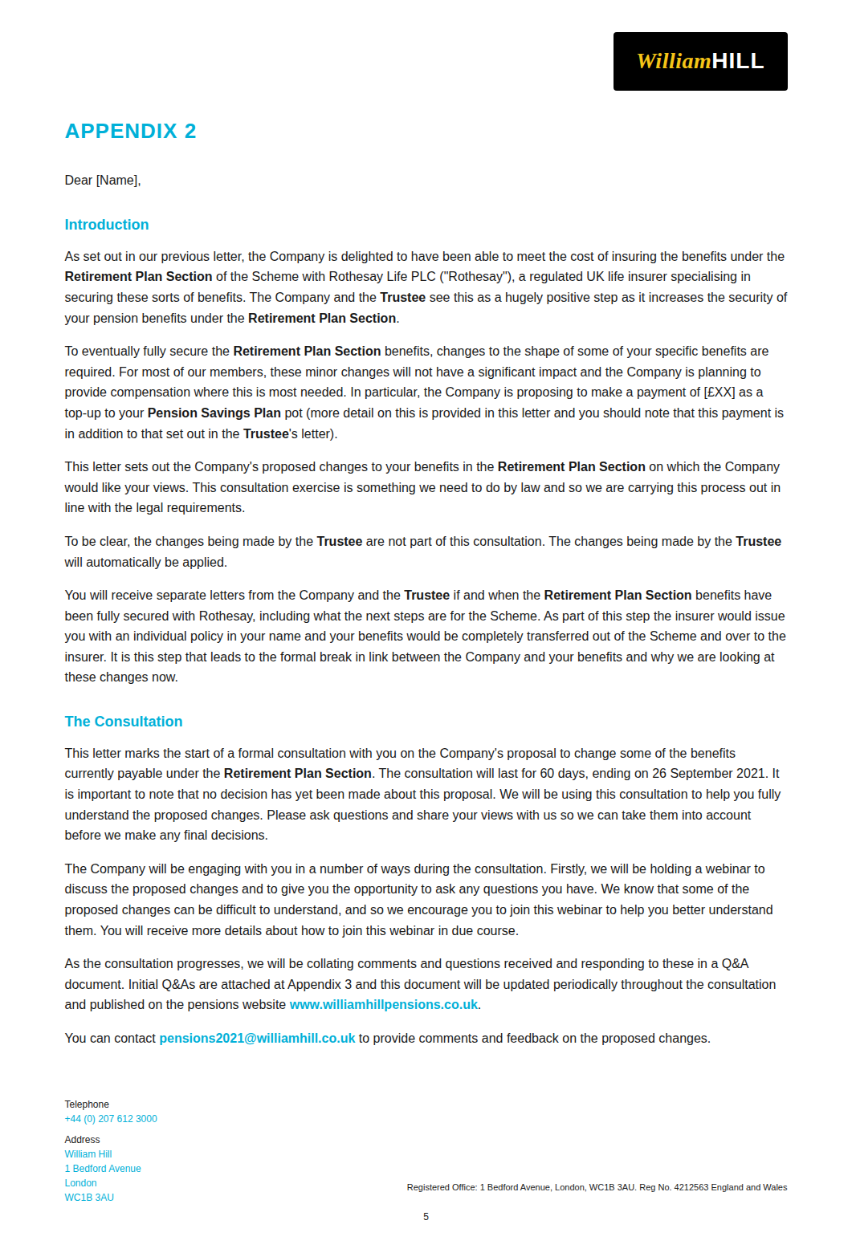WilliamHILL
APPENDIX 2
Dear [Name],
Introduction
As set out in our previous letter, the Company is delighted to have been able to meet the cost of insuring the benefits under the Retirement Plan Section of the Scheme with Rothesay Life PLC ("Rothesay"), a regulated UK life insurer specialising in securing these sorts of benefits. The Company and the Trustee see this as a hugely positive step as it increases the security of your pension benefits under the Retirement Plan Section.
To eventually fully secure the Retirement Plan Section benefits, changes to the shape of some of your specific benefits are required. For most of our members, these minor changes will not have a significant impact and the Company is planning to provide compensation where this is most needed. In particular, the Company is proposing to make a payment of [£XX] as a top-up to your Pension Savings Plan pot (more detail on this is provided in this letter and you should note that this payment is in addition to that set out in the Trustee's letter).
This letter sets out the Company's proposed changes to your benefits in the Retirement Plan Section on which the Company would like your views. This consultation exercise is something we need to do by law and so we are carrying this process out in line with the legal requirements.
To be clear, the changes being made by the Trustee are not part of this consultation. The changes being made by the Trustee will automatically be applied.
You will receive separate letters from the Company and the Trustee if and when the Retirement Plan Section benefits have been fully secured with Rothesay, including what the next steps are for the Scheme. As part of this step the insurer would issue you with an individual policy in your name and your benefits would be completely transferred out of the Scheme and over to the insurer. It is this step that leads to the formal break in link between the Company and your benefits and why we are looking at these changes now.
The Consultation
This letter marks the start of a formal consultation with you on the Company's proposal to change some of the benefits currently payable under the Retirement Plan Section. The consultation will last for 60 days, ending on 26 September 2021. It is important to note that no decision has yet been made about this proposal. We will be using this consultation to help you fully understand the proposed changes. Please ask questions and share your views with us so we can take them into account before we make any final decisions.
The Company will be engaging with you in a number of ways during the consultation. Firstly, we will be holding a webinar to discuss the proposed changes and to give you the opportunity to ask any questions you have. We know that some of the proposed changes can be difficult to understand, and so we encourage you to join this webinar to help you better understand them. You will receive more details about how to join this webinar in due course.
As the consultation progresses, we will be collating comments and questions received and responding to these in a Q&A document. Initial Q&As are attached at Appendix 3 and this document will be updated periodically throughout the consultation and published on the pensions website www.williamhillpensions.co.uk.
You can contact pensions2021@williamhill.co.uk to provide comments and feedback on the proposed changes.
Telephone
+44 (0) 207 612 3000
Address
William Hill
1 Bedford Avenue
London
WC1B 3AU
Registered Office: 1 Bedford Avenue, London, WC1B 3AU. Reg No. 4212563 England and Wales
5